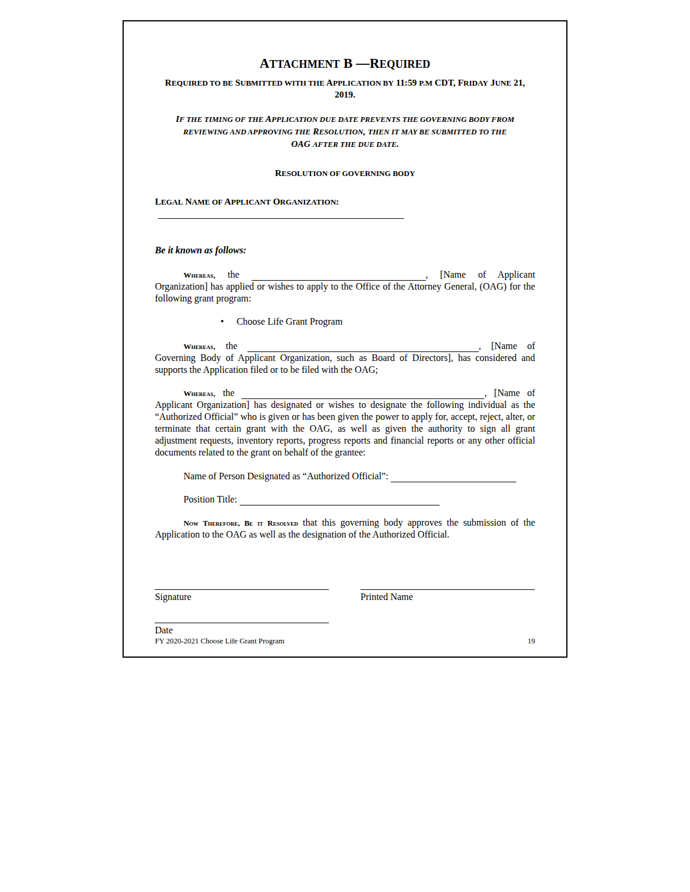ATTACHMENT B —REQUIRED
REQUIRED TO BE SUBMITTED WITH THE APPLICATION BY 11:59 P.M CDT, FRIDAY JUNE 21, 2019.
IF THE TIMING OF THE APPLICATION DUE DATE PREVENTS THE GOVERNING BODY FROM REVIEWING AND APPROVING THE RESOLUTION, THEN IT MAY BE SUBMITTED TO THE OAG AFTER THE DUE DATE.
RESOLUTION OF GOVERNING BODY
LEGAL NAME OF APPLICANT ORGANIZATION:
Be it known as follows:
Whereas, the , [Name of Applicant Organization] has applied or wishes to apply to the Office of the Attorney General, (OAG) for the following grant program:
Choose Life Grant Program
Whereas, the , [Name of Governing Body of Applicant Organization, such as Board of Directors], has considered and supports the Application filed or to be filed with the OAG;
Whereas, the , [Name of Applicant Organization] has designated or wishes to designate the following individual as the “Authorized Official” who is given or has been given the power to apply for, accept, reject, alter, or terminate that certain grant with the OAG, as well as given the authority to sign all grant adjustment requests, inventory reports, progress reports and financial reports or any other official documents related to the grant on behalf of the grantee:
Name of Person Designated as “Authorized Official”:
Position Title:
Now Therefore, Be it Resolved that this governing body approves the submission of the Application to the OAG as well as the designation of the Authorized Official.
Signature
Printed Name
Date
FY 2020-2021 Choose Life Grant Program 19